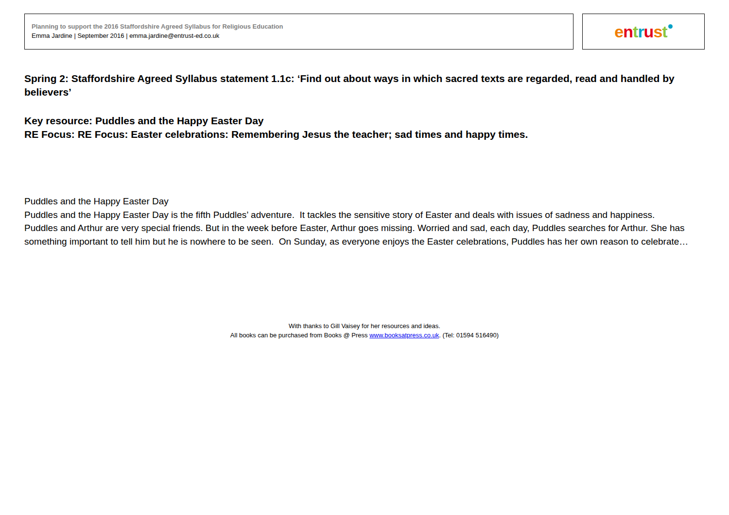Planning to support the 2016 Staffordshire Agreed Syllabus for Religious Education
Emma Jardine | September 2016 | emma.jardine@entrust-ed.co.uk
entrust
Spring 2: Staffordshire Agreed Syllabus statement 1.1c: ‘Find out about ways in which sacred texts are regarded, read and handled by believers’
Key resource: Puddles and the Happy Easter Day
RE Focus: RE Focus: Easter celebrations: Remembering Jesus the teacher; sad times and happy times.
Puddles and the Happy Easter Day
Puddles and the Happy Easter Day is the fifth Puddles’ adventure. It tackles the sensitive story of Easter and deals with issues of sadness and happiness.
Puddles and Arthur are very special friends. But in the week before Easter, Arthur goes missing. Worried and sad, each day, Puddles searches for Arthur. She has something important to tell him but he is nowhere to be seen. On Sunday, as everyone enjoys the Easter celebrations, Puddles has her own reason to celebrate…
With thanks to Gill Vaisey for her resources and ideas.
All books can be purchased from Books @ Press www.booksatpress.co.uk. (Tel: 01594 516490)